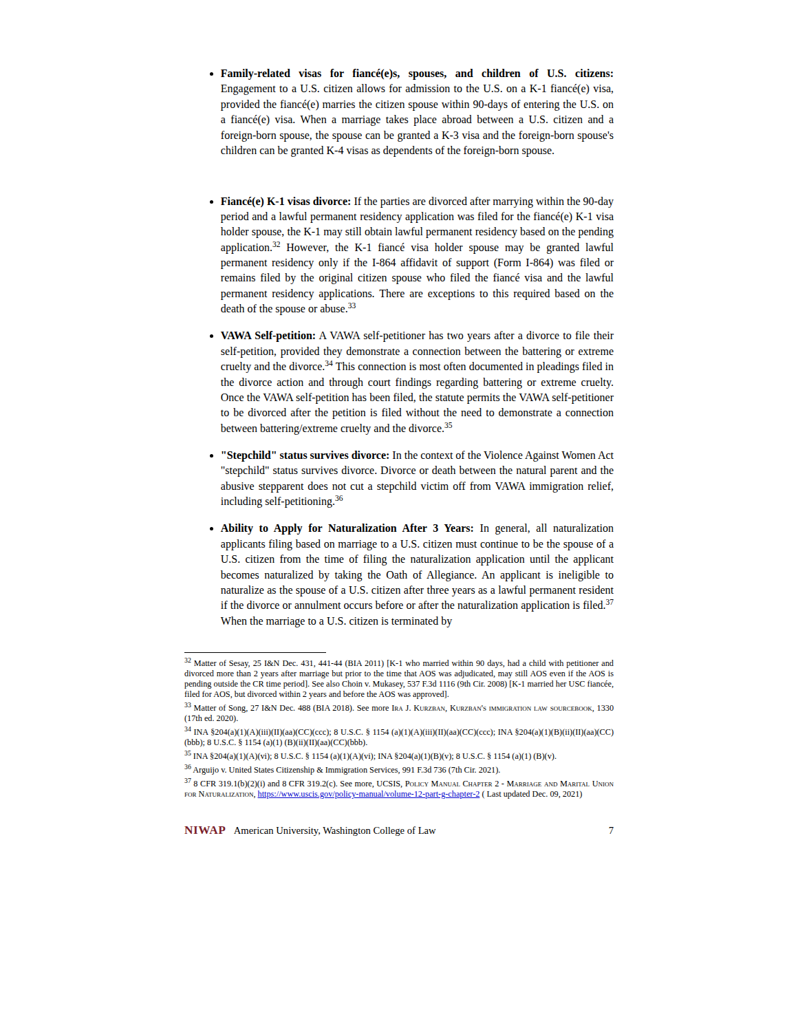Family-related visas for fiancé(e)s, spouses, and children of U.S. citizens: Engagement to a U.S. citizen allows for admission to the U.S. on a K-1 fiancé(e) visa, provided the fiancé(e) marries the citizen spouse within 90-days of entering the U.S. on a fiancé(e) visa. When a marriage takes place abroad between a U.S. citizen and a foreign-born spouse, the spouse can be granted a K-3 visa and the foreign-born spouse's children can be granted K-4 visas as dependents of the foreign-born spouse.
Fiancé(e) K-1 visas divorce: If the parties are divorced after marrying within the 90-day period and a lawful permanent residency application was filed for the fiancé(e) K-1 visa holder spouse, the K-1 may still obtain lawful permanent residency based on the pending application.32 However, the K-1 fiancé visa holder spouse may be granted lawful permanent residency only if the I-864 affidavit of support (Form I-864) was filed or remains filed by the original citizen spouse who filed the fiancé visa and the lawful permanent residency applications. There are exceptions to this required based on the death of the spouse or abuse.33
VAWA Self-petition: A VAWA self-petitioner has two years after a divorce to file their self-petition, provided they demonstrate a connection between the battering or extreme cruelty and the divorce.34 This connection is most often documented in pleadings filed in the divorce action and through court findings regarding battering or extreme cruelty. Once the VAWA self-petition has been filed, the statute permits the VAWA self-petitioner to be divorced after the petition is filed without the need to demonstrate a connection between battering/extreme cruelty and the divorce.35
"Stepchild" status survives divorce: In the context of the Violence Against Women Act "stepchild" status survives divorce. Divorce or death between the natural parent and the abusive stepparent does not cut a stepchild victim off from VAWA immigration relief, including self-petitioning.36
Ability to Apply for Naturalization After 3 Years: In general, all naturalization applicants filing based on marriage to a U.S. citizen must continue to be the spouse of a U.S. citizen from the time of filing the naturalization application until the applicant becomes naturalized by taking the Oath of Allegiance. An applicant is ineligible to naturalize as the spouse of a U.S. citizen after three years as a lawful permanent resident if the divorce or annulment occurs before or after the naturalization application is filed.37 When the marriage to a U.S. citizen is terminated by
32 Matter of Sesay, 25 I&N Dec. 431, 441-44 (BIA 2011) [K-1 who married within 90 days, had a child with petitioner and divorced more than 2 years after marriage but prior to the time that AOS was adjudicated, may still AOS even if the AOS is pending outside the CR time period]. See also Choin v. Mukasey, 537 F.3d 1116 (9th Cir. 2008) [K-1 married her USC fiancée, filed for AOS, but divorced within 2 years and before the AOS was approved].
33 Matter of Song, 27 I&N Dec. 488 (BIA 2018). See more Ira J. Kurzban, Kurzban's immigration law sourcebook, 1330 (17th ed. 2020).
34 INA §204(a)(1)(A)(iii)(II)(aa)(CC)(ccc); 8 U.S.C. § 1154 (a)(1)(A)(iii)(II)(aa)(CC)(ccc); INA §204(a)(1)(B)(ii)(II)(aa)(CC)(bbb); 8 U.S.C. § 1154 (a)(1) (B)(ii)(II)(aa)(CC)(bbb).
35 INA §204(a)(1)(A)(vi); 8 U.S.C. § 1154 (a)(1)(A)(vi); INA §204(a)(1)(B)(v); 8 U.S.C. § 1154 (a)(1) (B)(v).
36 Arguijo v. United States Citizenship & Immigration Services, 991 F.3d 736 (7th Cir. 2021).
37 8 CFR 319.1(b)(2)(i) and 8 CFR 319.2(c). See more, UCSIS, Policy Manual Chapter 2 - Marriage and Marital Union for Naturalization, https://www.uscis.gov/policy-manual/volume-12-part-g-chapter-2 ( Last updated Dec. 09, 2021)
NIWAP American University, Washington College of Law
7